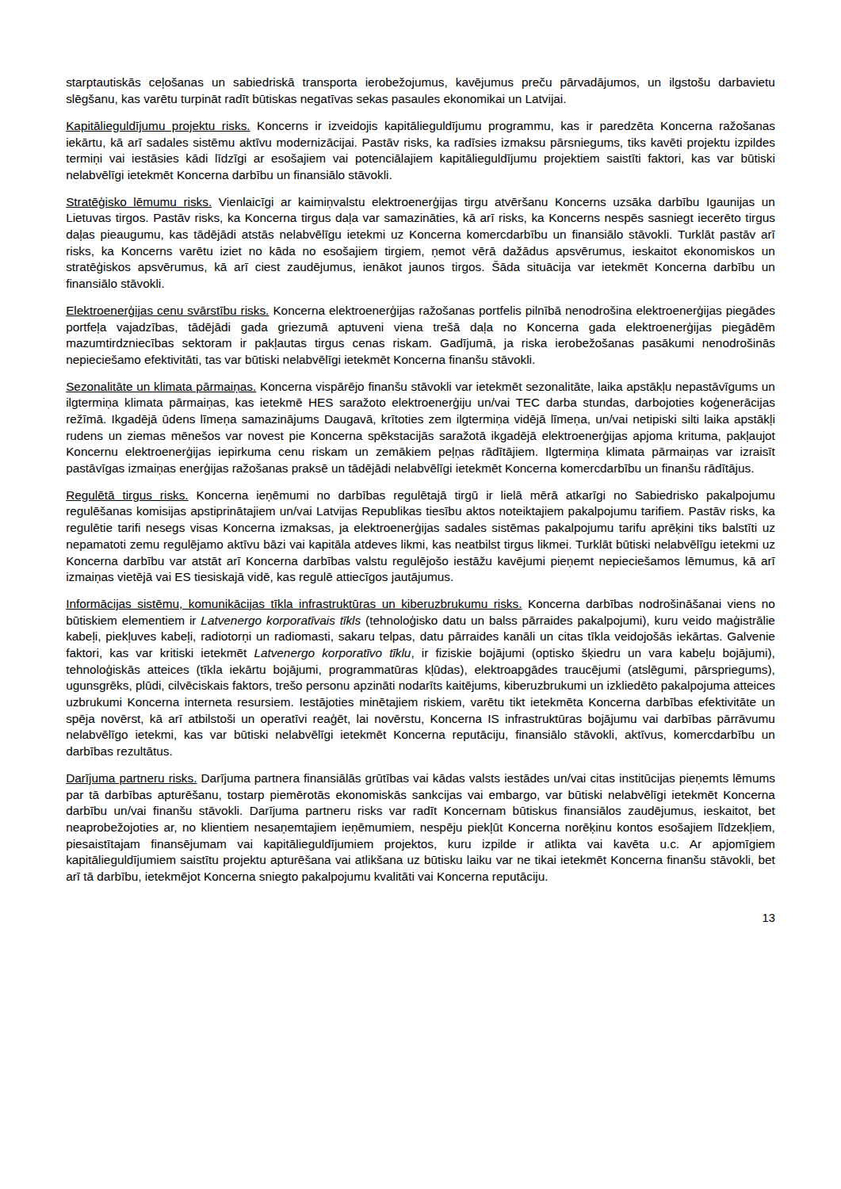starptautiskās ceļošanas un sabiedriskā transporta ierobežojumus, kavējumus preču pārvadājumos, un ilgstošu darbavietu slēgšanu, kas varētu turpināt radīt būtiskas negatīvas sekas pasaules ekonomikai un Latvijai.
Kapitālieguldījumu projektu risks. Koncerns ir izveidojis kapitālieguldījumu programmu, kas ir paredzēta Koncerna ražošanas iekārtu, kā arī sadales sistēmu aktīvu modernizācijai. Pastāv risks, ka radīsies izmaksu pārsniegums, tiks kavēti projektu izpildes termiņi vai iestāsies kādi līdzīgi ar esošajiem vai potenciālajiem kapitālieguldījumu projektiem saistīti faktori, kas var būtiski nelabvēlīgi ietekmēt Koncerna darbību un finansiālo stāvokli.
Stratēģisko lēmumu risks. Vienlaicīgi ar kaimiņvalstu elektroenerģijas tirgu atvēršanu Koncerns uzsāka darbību Igaunijas un Lietuvas tirgos. Pastāv risks, ka Koncerna tirgus daļa var samazināties, kā arī risks, ka Koncerns nespēs sasniegt iecerēto tirgus daļas pieaugumu, kas tādējādi atstās nelabvēlīgu ietekmi uz Koncerna komercdarbību un finansiālo stāvokli. Turklāt pastāv arī risks, ka Koncerns varētu iziet no kāda no esošajiem tirgiem, ņemot vērā dažādus apsvērumus, ieskaitot ekonomiskos un stratēģiskos apsvērumus, kā arī ciest zaudējumus, ienākot jaunos tirgos. Šāda situācija var ietekmēt Koncerna darbību un finansiālo stāvokli.
Elektroenerģijas cenu svārstību risks. Koncerna elektroenerģijas ražošanas portfelis pilnībā nenodrošina elektroenerģijas piegādes portfeļa vajadzības, tādējādi gada griezumā aptuveni viena trešā daļa no Koncerna gada elektroenerģijas piegādēm mazumtirdzniecības sektoram ir pakļautas tirgus cenas riskam. Gadījumā, ja riska ierobežošanas pasākumi nenodrošinās nepieciešamo efektivitāti, tas var būtiski nelabvēlīgi ietekmēt Koncerna finanšu stāvokli.
Sezonalitāte un klimata pārmaiņas. Koncerna vispārējo finanšu stāvokli var ietekmēt sezonalitāte, laika apstākļu nepastāvīgums un ilgtermiņa klimata pārmaiņas, kas ietekmē HES saražoto elektroenerģiju un/vai TEC darba stundas, darbojoties koģenerācijas režīmā. Ikgadējā ūdens līmeņa samazinājums Daugavā, krītoties zem ilgtermiņa vidējā līmeņa, un/vai netipiski silti laika apstākļi rudens un ziemas mēnešos var novest pie Koncerna spēkstacijās saražotā ikgadējā elektroenerģijas apjoma krituma, pakļaujot Koncernu elektroenerģijas iepirkuma cenu riskam un zemākiem peļņas rādītājiem. Ilgtermiņa klimata pārmaiņas var izraisīt pastāvīgas izmaiņas enerģijas ražošanas praksē un tādējādi nelabvēlīgi ietekmēt Koncerna komercdarbību un finanšu rādītājus.
Regulētā tirgus risks. Koncerna ieņēmumi no darbības regulētajā tirgū ir lielā mērā atkarīgi no Sabiedrisko pakalpojumu regulēšanas komisijas apstiprinātajiem un/vai Latvijas Republikas tiesību aktos noteiktajiem pakalpojumu tarifiem. Pastāv risks, ka regulētie tarifi nesegs visas Koncerna izmaksas, ja elektroenerģijas sadales sistēmas pakalpojumu tarifu aprēķini tiks balstīti uz nepamatoti zemu regulējamo aktīvu bāzi vai kapitāla atdeves likmi, kas neatbilst tirgus likmei. Turklāt būtiski nelabvēlīgu ietekmi uz Koncerna darbību var atstāt arī Koncerna darbības valstu regulējošo iestāžu kavējumi pieņemt nepieciešamos lēmumus, kā arī izmaiņas vietējā vai ES tiesiskajā vidē, kas regulē attiecīgos jautājumus.
Informācijas sistēmu, komunikācijas tīkla infrastruktūras un kiberuzbrukumu risks. Koncerna darbības nodrošināšanai viens no būtiskiem elementiem ir Latvenergo korporatīvais tīkls (tehnoloģisko datu un balss pārraides pakalpojumi), kuru veido maģistrālie kabeļi, piekļuves kabeļi, radiotorņi un radiomasti, sakaru telpas, datu pārraides kanāli un citas tīkla veidojošās iekārtas. Galvenie faktori, kas var kritiski ietekmēt Latvenergo korporatīvo tīklu, ir fiziskie bojājumi (optisko šķiedru un vara kabeļu bojājumi), tehnoloģiskās atteices (tīkla iekārtu bojājumi, programmatūras kļūdas), elektroapgādes traucējumi (atslēgumi, pārspriegums), ugunsgrēks, plūdi, cilvēciskais faktors, trešo personu apzināti nodarīts kaitējums, kiberuzbrukumi un izkliedēto pakalpojuma atteices uzbrukumi Koncerna interneta resursiem. Iestājoties minētajiem riskiem, varētu tikt ietekmēta Koncerna darbības efektivitāte un spēja novērst, kā arī atbilstoši un operatīvi reaģēt, lai novērstu, Koncerna IS infrastruktūras bojājumu vai darbības pārrāvumu nelabvēlīgo ietekmi, kas var būtiski nelabvēlīgi ietekmēt Koncerna reputāciju, finansiālo stāvokli, aktīvus, komercdarbību un darbības rezultātus.
Darījuma partneru risks. Darījuma partnera finansiālās grūtības vai kādas valsts iestādes un/vai citas institūcijas pieņemts lēmums par tā darbības apturēšanu, tostarp piemērotās ekonomiskās sankcijas vai embargo, var būtiski nelabvēlīgi ietekmēt Koncerna darbību un/vai finanšu stāvokli. Darījuma partneru risks var radīt Koncernam būtiskus finansiālos zaudējumus, ieskaitot, bet neaprobežojoties ar, no klientiem nesaņemtajiem ieņēmumiem, nespēju piekļūt Koncerna norēķinu kontos esošajiem līdzekļiem, piesaistītajam finansējumam vai kapitālieguldījumiem projektos, kuru izpilde ir atlikta vai kavēta u.c. Ar apjomīgiem kapitālieguldījumiem saistītu projektu apturēšana vai atlikšana uz būtisku laiku var ne tikai ietekmēt Koncerna finanšu stāvokli, bet arī tā darbību, ietekmējot Koncerna sniegto pakalpojumu kvalitāti vai Koncerna reputāciju.
13